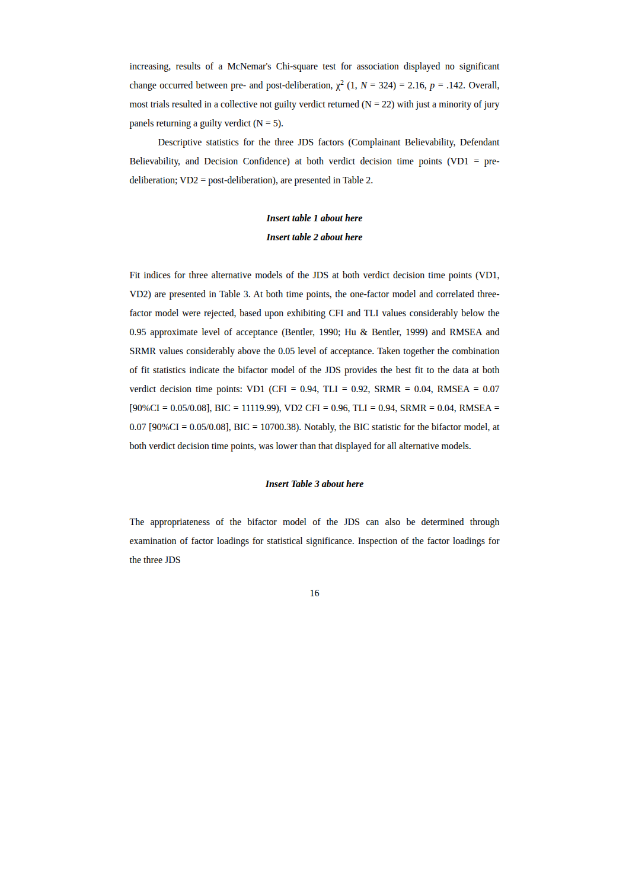increasing, results of a McNemar's Chi-square test for association displayed no significant change occurred between pre- and post-deliberation, χ2 (1, N = 324) = 2.16, p = .142. Overall, most trials resulted in a collective not guilty verdict returned (N = 22) with just a minority of jury panels returning a guilty verdict (N = 5).
Descriptive statistics for the three JDS factors (Complainant Believability, Defendant Believability, and Decision Confidence) at both verdict decision time points (VD1 = pre-deliberation; VD2 = post-deliberation), are presented in Table 2.
Insert table 1 about here
Insert table 2 about here
Fit indices for three alternative models of the JDS at both verdict decision time points (VD1, VD2) are presented in Table 3. At both time points, the one-factor model and correlated three-factor model were rejected, based upon exhibiting CFI and TLI values considerably below the 0.95 approximate level of acceptance (Bentler, 1990; Hu & Bentler, 1999) and RMSEA and SRMR values considerably above the 0.05 level of acceptance. Taken together the combination of fit statistics indicate the bifactor model of the JDS provides the best fit to the data at both verdict decision time points: VD1 (CFI = 0.94, TLI = 0.92, SRMR = 0.04, RMSEA = 0.07 [90%CI = 0.05/0.08], BIC = 11119.99), VD2 CFI = 0.96, TLI = 0.94, SRMR = 0.04, RMSEA = 0.07 [90%CI = 0.05/0.08], BIC = 10700.38). Notably, the BIC statistic for the bifactor model, at both verdict decision time points, was lower than that displayed for all alternative models.
Insert Table 3 about here
The appropriateness of the bifactor model of the JDS can also be determined through examination of factor loadings for statistical significance. Inspection of the factor loadings for the three JDS
16